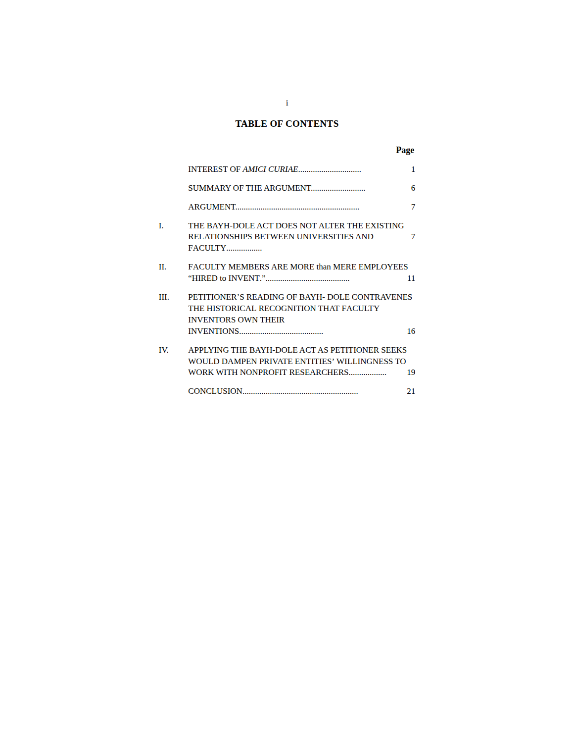i
Table of Contents
Page
| | 1 INTEREST OF AMICI CURIAE .............................. |
| | 6 SUMMARY OF THE ARGUMENT .......................... |
| | 7 ARGUMENT ........................................................... |
| I. | T HE B AYH -D OLE A CT D OES N OT A LTER THE E XISTING R ELATIONSHIPS BETWEEN 7 U NIVERSITIES AND F ACULTY . ................ |
| II. | F ACULTY M EMBERS A RE M ORE than M ERE E MPLOYEES “H IRED 11 to I NVENT .” ........................................ |
| III. | P ETITIONER’S R EADING OF B AYH - D OLE C ONTRAVENES THE H ISTORICAL R ECOGNITION THAT F ACULTY I NVENTORS O WN T HEIR 16 I NVENTIONS ........................................ |
| IV. | A PPLYING THE B AYH -D OLE A CT AS P ETITIONER S EEKS W OULD D AMPEN P RIVATE E NTITIES’ W ILLINGNESS TO W ORK WITH 19 N ONPROFIT R ESEARCHERS .................. |
| | 21 CONCLUSION ....................................................... |